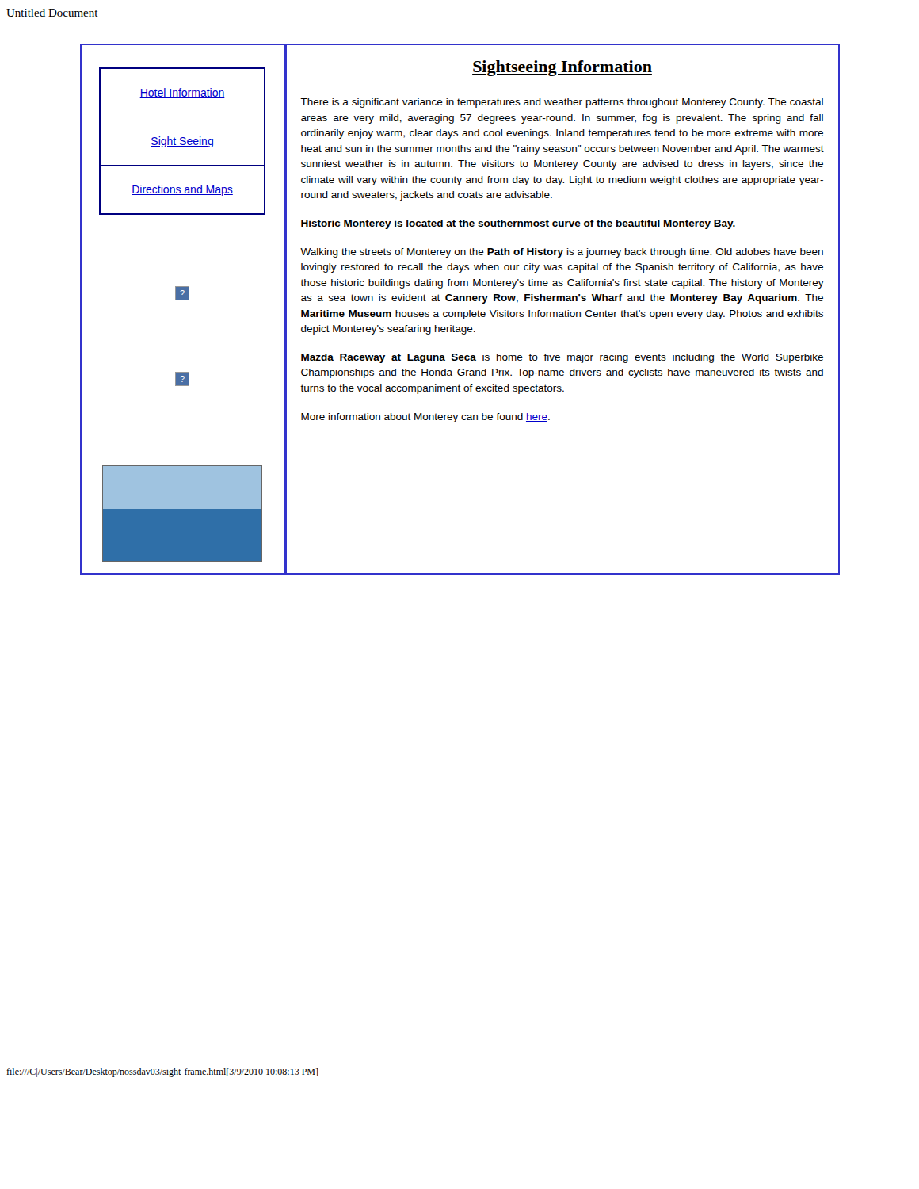Untitled Document
| / Hotel Information / / Sight Seeing / / Directions and Maps / ? ? | Sightseeing Information There is a significant variance in temperatures and weather patterns throughout Monterey County. The coastal areas are very mild, averaging 57 degrees year-round. In summer, fog is prevalent. The spring and fall ordinarily enjoy warm, clear days and cool evenings. Inland temperatures tend to be more extreme with more heat and sun in the summer months and the "rainy season" occurs between November and April. The warmest sunniest weather is in autumn. The visitors to Monterey County are advised to dress in layers, since the climate will vary within the county and from day to day. Light to medium weight clothes are appropriate year-round and sweaters, jackets and coats are advisable. Historic Monterey is located at the southernmost curve of the beautiful Monterey Bay. Walking the streets of Monterey on the Path of History is a journey back through time. Old adobes have been lovingly restored to recall the days when our city was capital of the Spanish territory of California, as have those historic buildings dating from Monterey's time as California's first state capital. The history of Monterey as a sea town is evident at Cannery Row , Fisherman's Wharf and the Monterey Bay Aquarium . The Maritime Museum houses a complete Visitors Information Center that's open every day. Photos and exhibits depict Monterey's seafaring heritage. Mazda Raceway at Laguna Seca is home to five major racing events including the World Superbike Championships and the Honda Grand Prix. Top-name drivers and cyclists have maneuvered its twists and turns to the vocal accompaniment of excited spectators. More information about Monterey can be found here . |
file:///C|/Users/Bear/Desktop/nossdav03/sight-frame.html[3/9/2010 10:08:13 PM]